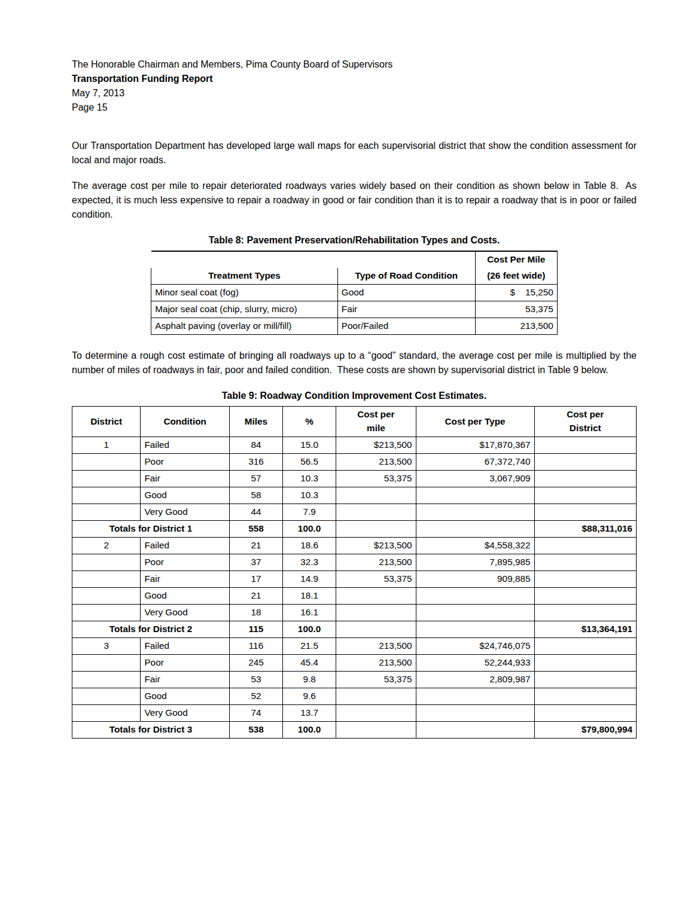The Honorable Chairman and Members, Pima County Board of Supervisors
Transportation Funding Report
May 7, 2013
Page 15
Our Transportation Department has developed large wall maps for each supervisorial district that show the condition assessment for local and major roads.
The average cost per mile to repair deteriorated roadways varies widely based on their condition as shown below in Table 8. As expected, it is much less expensive to repair a roadway in good or fair condition than it is to repair a roadway that is in poor or failed condition.
Table 8: Pavement Preservation/Rehabilitation Types and Costs.
| | | Cost Per Mile |
| --- | --- | --- |
| Treatment Types | Type of Road Condition | (26 feet wide) |
| Minor seal coat (fog) | Good | $ 15,250 |
| Major seal coat (chip, slurry, micro) | Fair | 53,375 |
| Asphalt paving (overlay or mill/fill) | Poor/Failed | 213,500 |
To determine a rough cost estimate of bringing all roadways up to a “good” standard, the average cost per mile is multiplied by the number of miles of roadways in fair, poor and failed condition. These costs are shown by supervisorial district in Table 9 below.
Table 9: Roadway Condition Improvement Cost Estimates.
| District | Condition | Miles | % | Cost per mile | Cost per Type | Cost per District |
| --- | --- | --- | --- | --- | --- | --- |
| 1 | Failed | 84 | 15.0 | $213,500 | $17,870,367 | |
| | Poor | 316 | 56.5 | 213,500 | 67,372,740 | |
| | Fair | 57 | 10.3 | 53,375 | 3,067,909 | |
| | Good | 58 | 10.3 | | | |
| | Very Good | 44 | 7.9 | | | |
| Totals for District 1 | 558 | 100.0 | | | $88,311,016 |
| 2 | Failed | 21 | 18.6 | $213,500 | $4,558,322 | |
| | Poor | 37 | 32.3 | 213,500 | 7,895,985 | |
| | Fair | 17 | 14.9 | 53,375 | 909,885 | |
| | Good | 21 | 18.1 | | | |
| | Very Good | 18 | 16.1 | | | |
| Totals for District 2 | 115 | 100.0 | | | $13,364,191 |
| 3 | Failed | 116 | 21.5 | 213,500 | $24,746,075 | |
| | Poor | 245 | 45.4 | 213,500 | 52,244,933 | |
| | Fair | 53 | 9.8 | 53,375 | 2,809,987 | |
| | Good | 52 | 9.6 | | | |
| | Very Good | 74 | 13.7 | | | |
| Totals for District 3 | 538 | 100.0 | | | $79,800,994 |